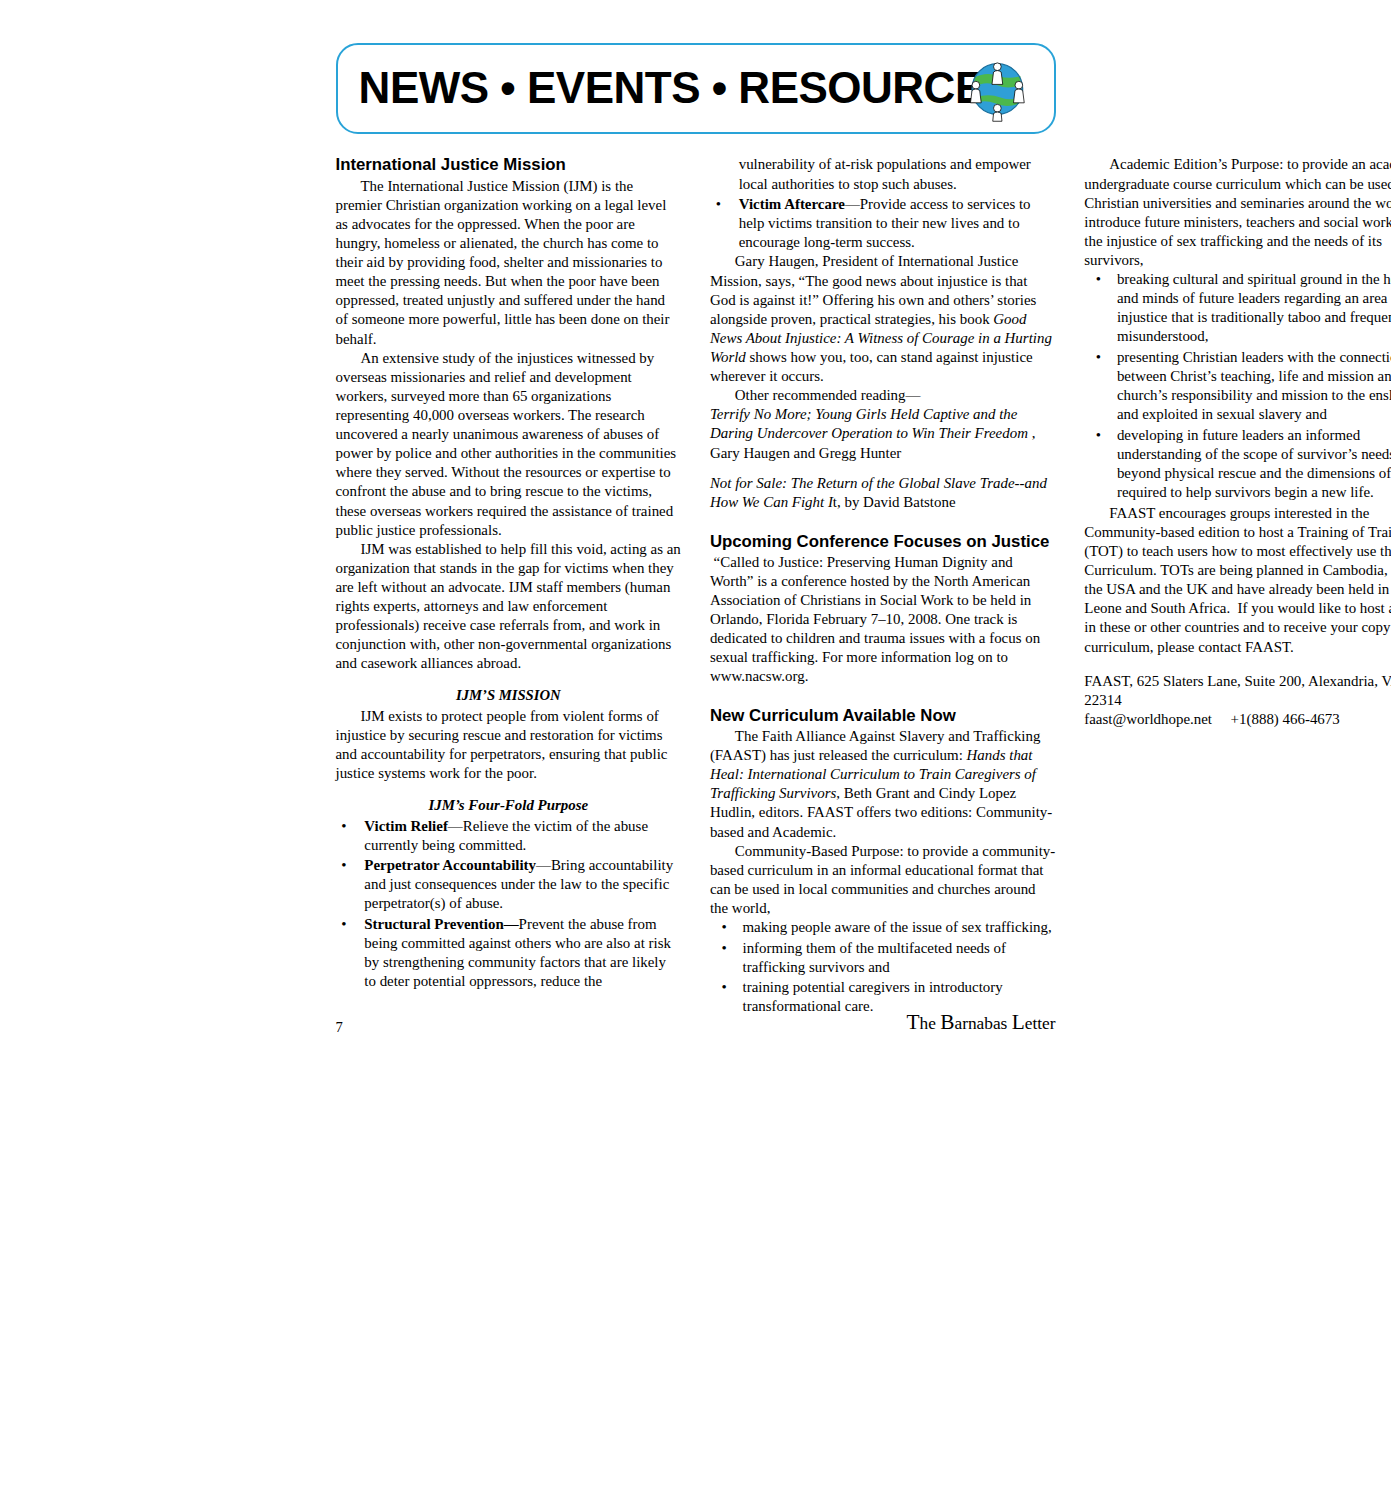NEWS • EVENTS • RESOURCES
International Justice Mission
The International Justice Mission (IJM) is the premier Christian organization working on a legal level as advocates for the oppressed. When the poor are hungry, homeless or alienated, the church has come to their aid by providing food, shelter and missionaries to meet the pressing needs. But when the poor have been oppressed, treated unjustly and suffered under the hand of someone more powerful, little has been done on their behalf.
An extensive study of the injustices witnessed by overseas missionaries and relief and development workers, surveyed more than 65 organizations representing 40,000 overseas workers. The research uncovered a nearly unanimous awareness of abuses of power by police and other authorities in the communities where they served. Without the resources or expertise to confront the abuse and to bring rescue to the victims, these overseas workers required the assistance of trained public justice professionals.
IJM was established to help fill this void, acting as an organization that stands in the gap for victims when they are left without an advocate. IJM staff members (human rights experts, attorneys and law enforcement professionals) receive case referrals from, and work in conjunction with, other non-governmental organizations and casework alliances abroad.
IJM’S MISSION
IJM exists to protect people from violent forms of injustice by securing rescue and restoration for victims and accountability for perpetrators, ensuring that public justice systems work for the poor.
IJM’s Four-Fold Purpose
Victim Relief—Relieve the victim of the abuse currently being committed.
Perpetrator Accountability—Bring accountability and just consequences under the law to the specific perpetrator(s) of abuse.
Structural Prevention—Prevent the abuse from being committed against others who are also at risk by strengthening community factors that are likely to deter potential oppressors, reduce the vulnerability of at-risk populations and empower local authorities to stop such abuses.
Victim Aftercare—Provide access to services to help victims transition to their new lives and to encourage long-term success.
Gary Haugen, President of International Justice Mission, says, “The good news about injustice is that God is against it!” Offering his own and others’ stories alongside proven, practical strategies, his book Good News About Injustice: A Witness of Courage in a Hurting World shows how you, too, can stand against injustice wherever it occurs.
Other recommended reading—
Terrify No More; Young Girls Held Captive and the Daring Undercover Operation to Win Their Freedom , Gary Haugen and Gregg Hunter
Not for Sale: The Return of the Global Slave Trade--and How We Can Fight It, by David Batstone
Upcoming Conference Focuses on Justice
“Called to Justice: Preserving Human Dignity and Worth” is a conference hosted by the North American Association of Christians in Social Work to be held in Orlando, Florida February 7–10, 2008. One track is dedicated to children and trauma issues with a focus on sexual trafficking. For more information log on to www.nacsw.org.
New Curriculum Available Now
The Faith Alliance Against Slavery and Trafficking (FAAST) has just released the curriculum: Hands that Heal: International Curriculum to Train Caregivers of Trafficking Survivors, Beth Grant and Cindy Lopez Hudlin, editors. FAAST offers two editions: Community-based and Academic.
Community-Based Purpose: to provide a community-based curriculum in an informal educational format that can be used in local communities and churches around the world,
making people aware of the issue of sex trafficking,
informing them of the multifaceted needs of trafficking survivors and
training potential caregivers in introductory transformational care.
Academic Edition’s Purpose: to provide an academic undergraduate course curriculum which can be used in Christian universities and seminaries around the world to introduce future ministers, teachers and social workers to the injustice of sex trafficking and the needs of its survivors,
breaking cultural and spiritual ground in the hearts and minds of future leaders regarding an area of injustice that is traditionally taboo and frequently misunderstood,
presenting Christian leaders with the connection between Christ’s teaching, life and mission and the church’s responsibility and mission to the enslaved and exploited in sexual slavery and
developing in future leaders an informed understanding of the scope of survivor’s needs beyond physical rescue and the dimensions of care required to help survivors begin a new life.
FAAST encourages groups interested in the Community-based edition to host a Training of Trainers (TOT) to teach users how to most effectively use the Curriculum. TOTs are being planned in Cambodia, India, the USA and the UK and have already been held in Sierra Leone and South Africa. If you would like to host a TOT in these or other countries and to receive your copy of the curriculum, please contact FAAST.
FAAST, 625 Slaters Lane, Suite 200, Alexandria, VA 22314
faast@worldhope.net +1(888) 466-4673
7
The Barnabas Letter